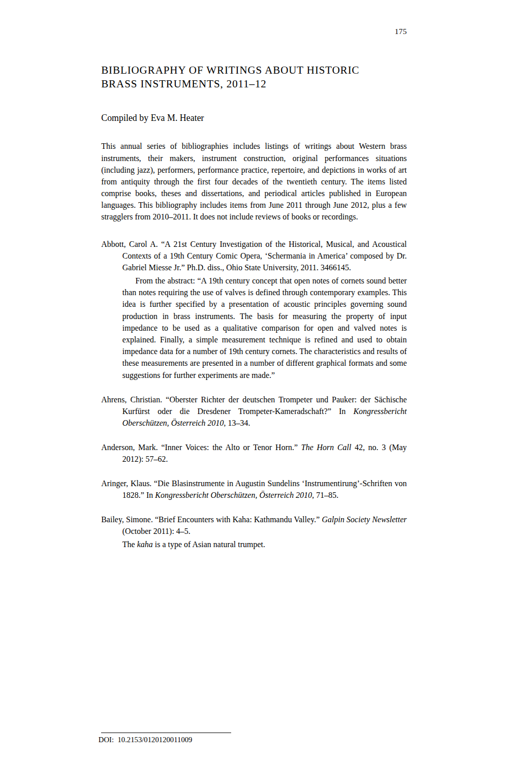175
Bibliography of Writings about Historic
Brass Instruments, 2011–12
Compiled by Eva M. Heater
This annual series of bibliographies includes listings of writings about Western brass instruments, their makers, instrument construction, original performances situations (including jazz), performers, performance practice, repertoire, and depictions in works of art from antiquity through the first four decades of the twentieth century. The items listed comprise books, theses and dissertations, and periodical articles published in European languages. This bibliography includes items from June 2011 through June 2012, plus a few stragglers from 2010–2011. It does not include reviews of books or recordings.
Abbott, Carol A. “A 21st Century Investigation of the Historical, Musical, and Acoustical Contexts of a 19th Century Comic Opera, ‘Schermania in America’ composed by Dr. Gabriel Miesse Jr.” Ph.D. diss., Ohio State University, 2011. 3466145. From the abstract: “A 19th century concept that open notes of cornets sound better than notes requiring the use of valves is defined through contemporary examples. This idea is further specified by a presentation of acoustic principles governing sound production in brass instruments. The basis for measuring the property of input impedance to be used as a qualitative comparison for open and valved notes is explained. Finally, a simple measurement technique is refined and used to obtain impedance data for a number of 19th century cornets. The characteristics and results of these measurements are presented in a number of different graphical formats and some suggestions for further experiments are made.”
Ahrens, Christian. “Oberster Richter der deutschen Trompeter und Pauker: der Sächische Kurfürst oder die Dresdener Trompeter-Kameradschaft?” In Kongressbericht Oberschützen, Österreich 2010, 13–34.
Anderson, Mark. “Inner Voices: the Alto or Tenor Horn.” The Horn Call 42, no. 3 (May 2012): 57–62.
Aringer, Klaus. “Die Blasinstrumente in Augustin Sundelins ‘Instrumentirung’-Schriften von 1828.” In Kongressbericht Oberschützen, Österreich 2010, 71–85.
Bailey, Simone. “Brief Encounters with Kaha: Kathmandu Valley.” Galpin Society Newsletter (October 2011): 4–5. The kaha is a type of Asian natural trumpet.
DOI: 10.2153/0120120011009